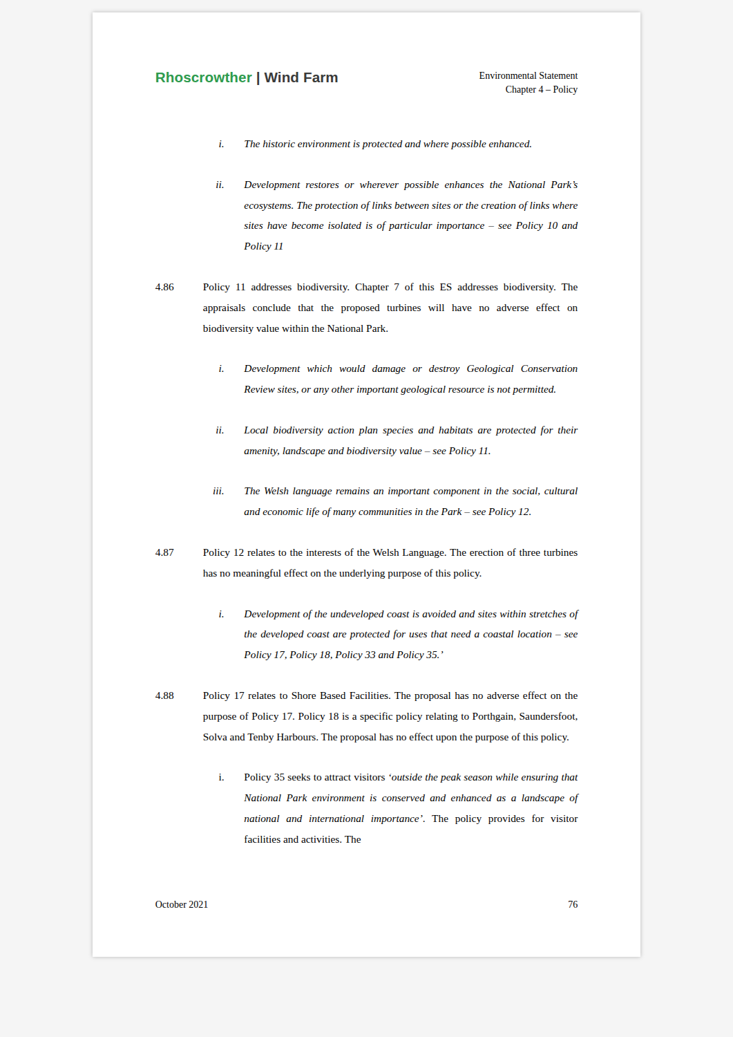Rhoscrowther | Wind Farm
Environmental Statement
Chapter 4 – Policy
i.
The historic environment is protected and where possible enhanced.
ii.
Development restores or wherever possible enhances the National Park’s ecosystems. The protection of links between sites or the creation of links where sites have become isolated is of particular importance – see Policy 10 and Policy 11
4.86
Policy 11 addresses biodiversity. Chapter 7 of this ES addresses biodiversity. The appraisals conclude that the proposed turbines will have no adverse effect on biodiversity value within the National Park.
i.
Development which would damage or destroy Geological Conservation Review sites, or any other important geological resource is not permitted.
ii.
Local biodiversity action plan species and habitats are protected for their amenity, landscape and biodiversity value – see Policy 11.
iii.
The Welsh language remains an important component in the social, cultural and economic life of many communities in the Park – see Policy 12.
4.87
Policy 12 relates to the interests of the Welsh Language. The erection of three turbines has no meaningful effect on the underlying purpose of this policy.
i.
Development of the undeveloped coast is avoided and sites within stretches of the developed coast are protected for uses that need a coastal location – see Policy 17, Policy 18, Policy 33 and Policy 35.’
4.88
Policy 17 relates to Shore Based Facilities. The proposal has no adverse effect on the purpose of Policy 17. Policy 18 is a specific policy relating to Porthgain, Saundersfoot, Solva and Tenby Harbours. The proposal has no effect upon the purpose of this policy.
i.
Policy 35 seeks to attract visitors ‘outside the peak season while ensuring that National Park environment is conserved and enhanced as a landscape of national and international importance’. The policy provides for visitor facilities and activities. The
October 2021
76